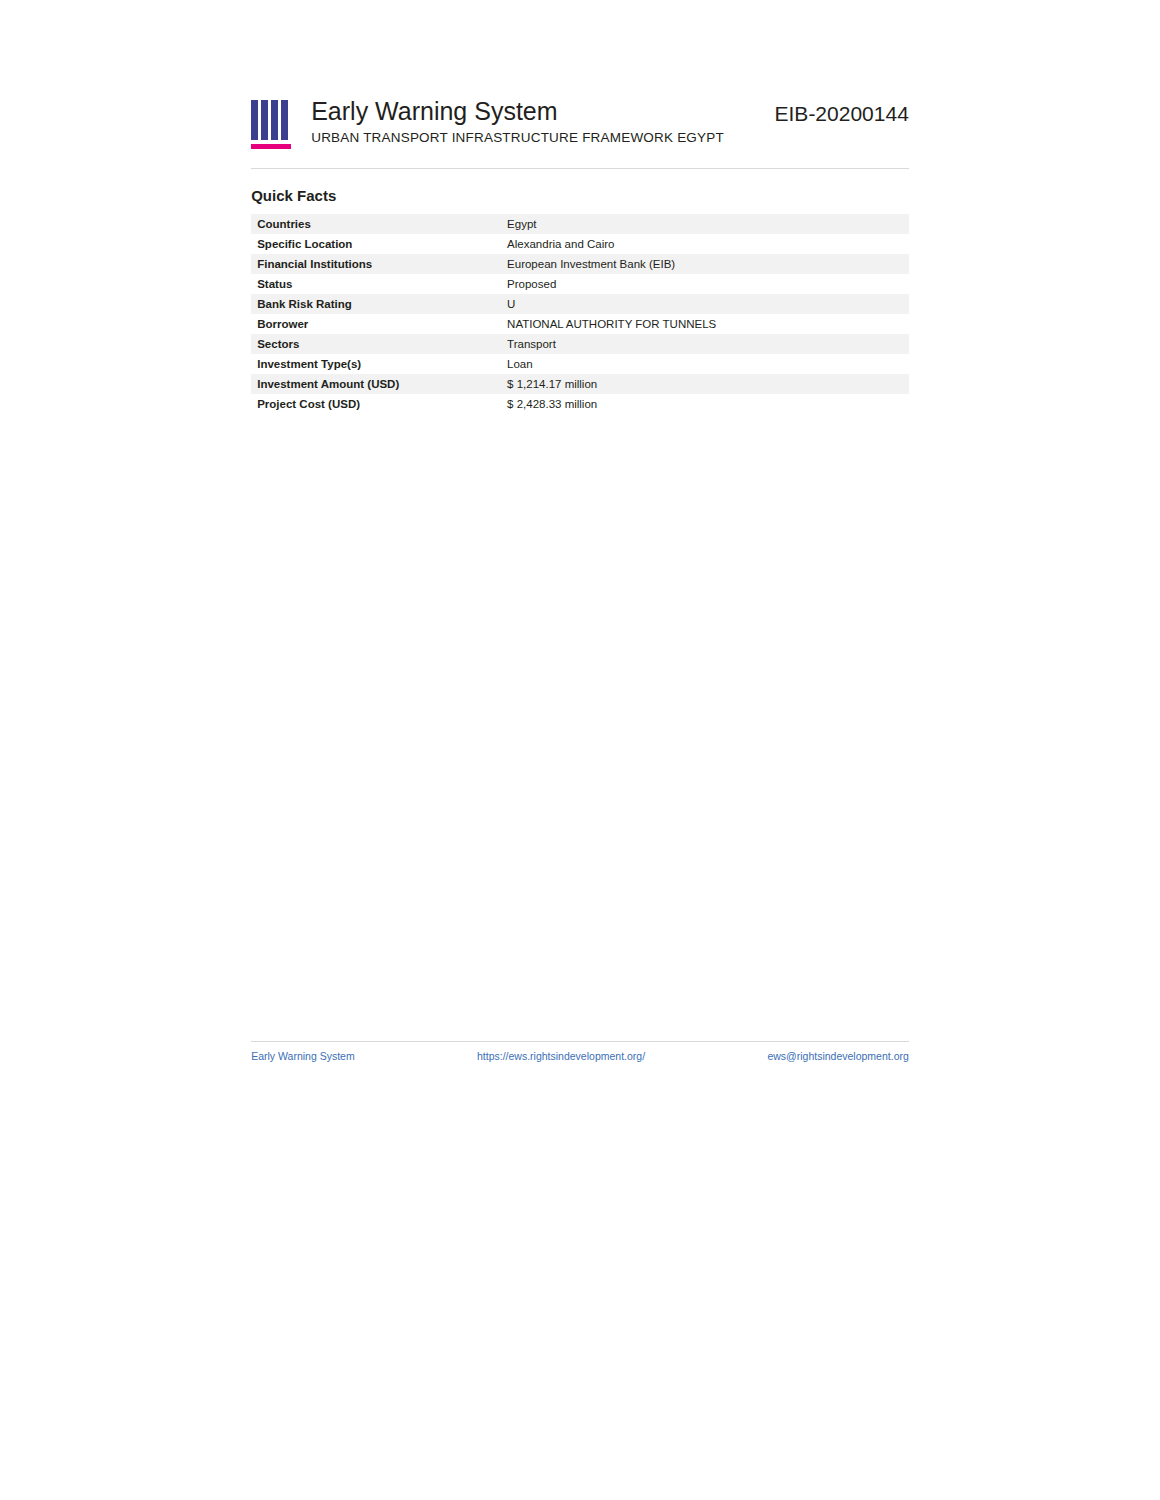Early Warning System
URBAN TRANSPORT INFRASTRUCTURE FRAMEWORK EGYPT
EIB-20200144
Quick Facts
| Countries | Egypt |
| Specific Location | Alexandria and Cairo |
| Financial Institutions | European Investment Bank (EIB) |
| Status | Proposed |
| Bank Risk Rating | U |
| Borrower | NATIONAL AUTHORITY FOR TUNNELS |
| Sectors | Transport |
| Investment Type(s) | Loan |
| Investment Amount (USD) | $ 1,214.17 million |
| Project Cost (USD) | $ 2,428.33 million |
Early Warning System
https://ews.rightsindevelopment.org/
ews@rightsindevelopment.org